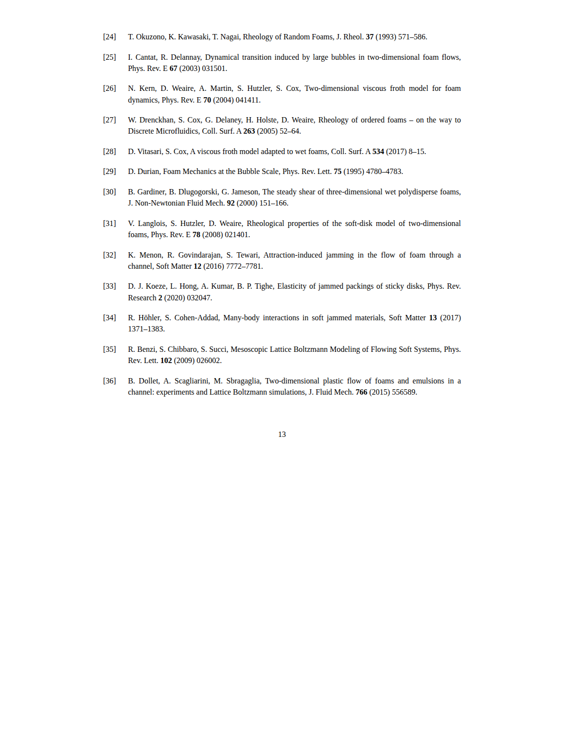[24] T. Okuzono, K. Kawasaki, T. Nagai, Rheology of Random Foams, J. Rheol. 37 (1993) 571–586.
[25] I. Cantat, R. Delannay, Dynamical transition induced by large bubbles in two-dimensional foam flows, Phys. Rev. E 67 (2003) 031501.
[26] N. Kern, D. Weaire, A. Martin, S. Hutzler, S. Cox, Two-dimensional viscous froth model for foam dynamics, Phys. Rev. E 70 (2004) 041411.
[27] W. Drenckhan, S. Cox, G. Delaney, H. Holste, D. Weaire, Rheology of ordered foams – on the way to Discrete Microfluidics, Coll. Surf. A 263 (2005) 52–64.
[28] D. Vitasari, S. Cox, A viscous froth model adapted to wet foams, Coll. Surf. A 534 (2017) 8–15.
[29] D. Durian, Foam Mechanics at the Bubble Scale, Phys. Rev. Lett. 75 (1995) 4780–4783.
[30] B. Gardiner, B. Dlugogorski, G. Jameson, The steady shear of three-dimensional wet polydisperse foams, J. Non-Newtonian Fluid Mech. 92 (2000) 151–166.
[31] V. Langlois, S. Hutzler, D. Weaire, Rheological properties of the soft-disk model of two-dimensional foams, Phys. Rev. E 78 (2008) 021401.
[32] K. Menon, R. Govindarajan, S. Tewari, Attraction-induced jamming in the flow of foam through a channel, Soft Matter 12 (2016) 7772–7781.
[33] D. J. Koeze, L. Hong, A. Kumar, B. P. Tighe, Elasticity of jammed packings of sticky disks, Phys. Rev. Research 2 (2020) 032047.
[34] R. Höhler, S. Cohen-Addad, Many-body interactions in soft jammed materials, Soft Matter 13 (2017) 1371–1383.
[35] R. Benzi, S. Chibbaro, S. Succi, Mesoscopic Lattice Boltzmann Modeling of Flowing Soft Systems, Phys. Rev. Lett. 102 (2009) 026002.
[36] B. Dollet, A. Scagliarini, M. Sbragaglia, Two-dimensional plastic flow of foams and emulsions in a channel: experiments and Lattice Boltzmann simulations, J. Fluid Mech. 766 (2015) 556589.
13